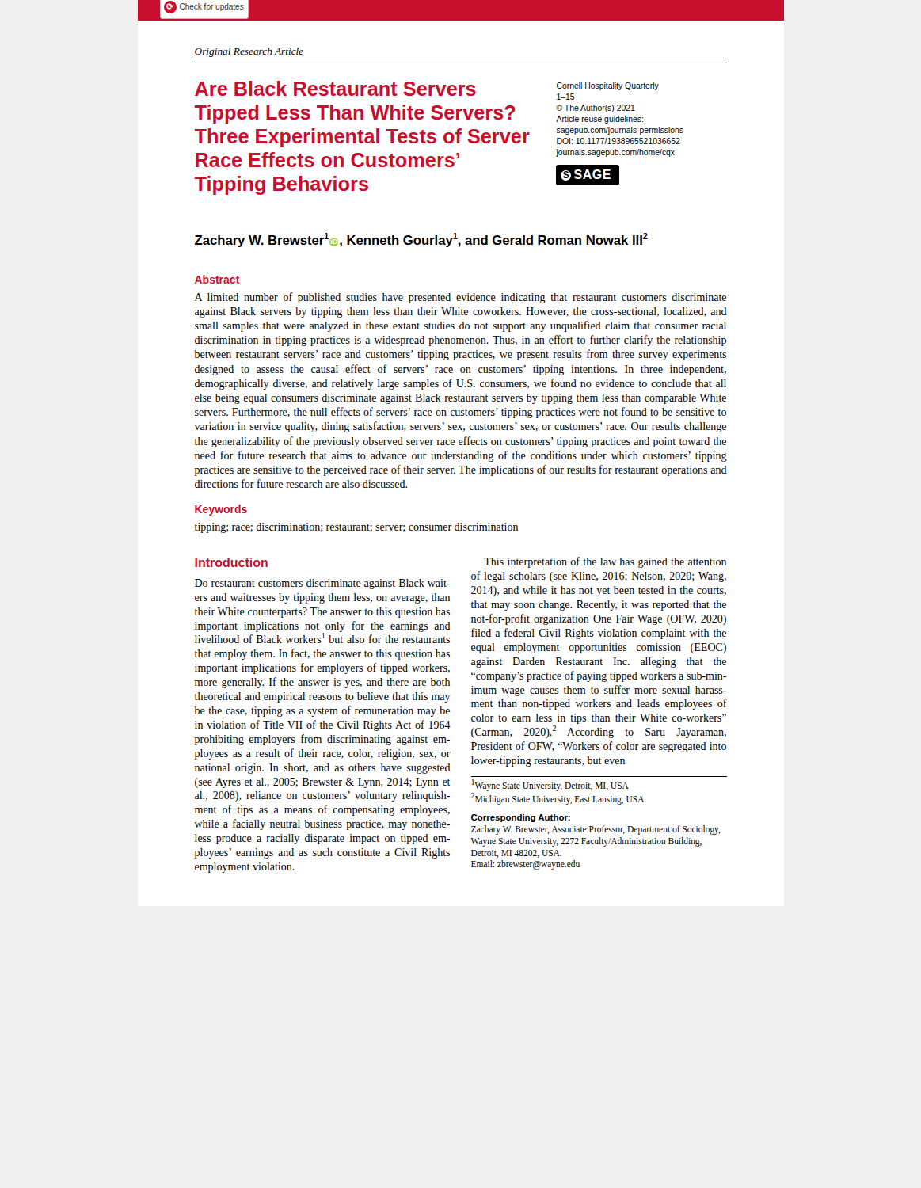⟳Check for updates
Original Research Article
Are Black Restaurant Servers Tipped Less Than White Servers? Three Experimental Tests of Server Race Effects on Customers’ Tipping Behaviors
Cornell Hospitality Quarterly
1–15
© The Author(s) 2021
Article reuse guidelines:
sagepub.com/journals-permissions
DOI: 10.1177/1938965521036652
journals.sagepub.com/home/cqx
SSAGE
Zachary W. Brewster1iD, Kenneth Gourlay1, and Gerald Roman Nowak III2
Abstract
A limited number of published studies have presented evidence indicating that restaurant customers discriminate against Black servers by tipping them less than their White coworkers. However, the cross-sectional, localized, and small samples that were analyzed in these extant studies do not support any unqualified claim that consumer racial discrimination in tipping practices is a widespread phenomenon. Thus, in an effort to further clarify the relationship between restaurant servers’ race and customers’ tipping practices, we present results from three survey experiments designed to assess the causal effect of servers’ race on customers’ tipping intentions. In three independent, demographically diverse, and relatively large samples of U.S. consumers, we found no evidence to conclude that all else being equal consumers discriminate against Black restaurant servers by tipping them less than comparable White servers. Furthermore, the null effects of servers’ race on customers’ tipping practices were not found to be sensitive to variation in service quality, dining satisfaction, servers’ sex, customers’ sex, or customers’ race. Our results challenge the generalizability of the previously observed server race effects on customers’ tipping practices and point toward the need for future research that aims to advance our understanding of the conditions under which customers’ tipping practices are sensitive to the perceived race of their server. The implications of our results for restaurant operations and directions for future research are also discussed.
Keywords
tipping; race; discrimination; restaurant; server; consumer discrimination
Introduction
Do restaurant customers discriminate against Black waiters and waitresses by tipping them less, on average, than their White counterparts? The answer to this question has important implications not only for the earnings and livelihood of Black workers1 but also for the restaurants that employ them. In fact, the answer to this question has important implications for employers of tipped workers, more generally. If the answer is yes, and there are both theoretical and empirical reasons to believe that this may be the case, tipping as a system of remuneration may be in violation of Title VII of the Civil Rights Act of 1964 prohibiting employers from discriminating against employees as a result of their race, color, religion, sex, or national origin. In short, and as others have suggested (see Ayres et al., 2005; Brewster & Lynn, 2014; Lynn et al., 2008), reliance on customers’ voluntary relinquishment of tips as a means of compensating employees, while a facially neutral business practice, may nonetheless produce a racially disparate impact on tipped employees’ earnings and as such constitute a Civil Rights employment violation.
This interpretation of the law has gained the attention of legal scholars (see Kline, 2016; Nelson, 2020; Wang, 2014), and while it has not yet been tested in the courts, that may soon change. Recently, it was reported that the not-for-profit organization One Fair Wage (OFW, 2020) filed a federal Civil Rights violation complaint with the equal employment opportunities comission (EEOC) against Darden Restaurant Inc. alleging that the “company’s practice of paying tipped workers a sub-minimum wage causes them to suffer more sexual harassment than non-tipped workers and leads employees of color to earn less in tips than their White co-workers” (Carman, 2020).2 According to Saru Jayaraman, President of OFW, “Workers of color are segregated into lower-tipping restaurants, but even
1Wayne State University, Detroit, MI, USA
2Michigan State University, East Lansing, USA
Corresponding Author:
Zachary W. Brewster, Associate Professor, Department of Sociology, Wayne State University, 2272 Faculty/Administration Building, Detroit, MI 48202, USA.
Email: zbrewster@wayne.edu